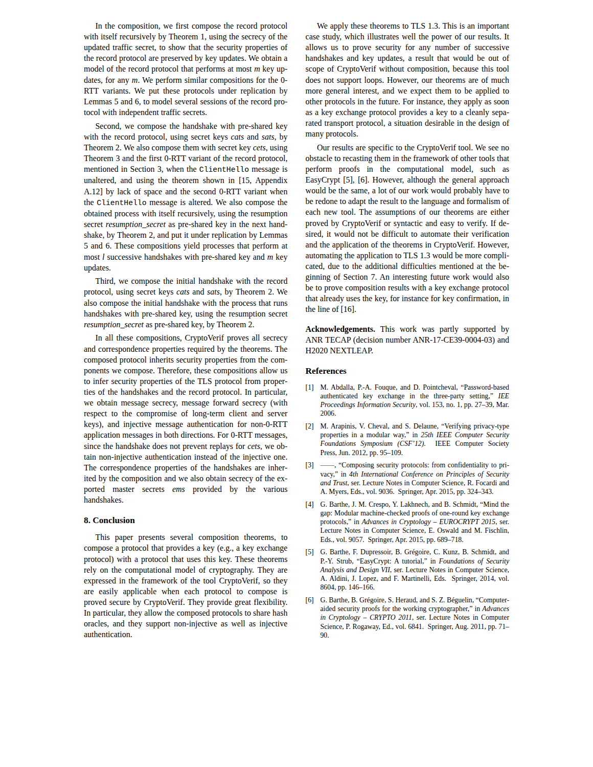In the composition, we first compose the record protocol with itself recursively by Theorem 1, using the secrecy of the updated traffic secret, to show that the security properties of the record protocol are preserved by key updates. We obtain a model of the record protocol that performs at most m key updates, for any m. We perform similar compositions for the 0-RTT variants. We put these protocols under replication by Lemmas 5 and 6, to model several sessions of the record protocol with independent traffic secrets.
Second, we compose the handshake with pre-shared key with the record protocol, using secret keys cats and sats, by Theorem 2. We also compose them with secret key cets, using Theorem 3 and the first 0-RTT variant of the record protocol, mentioned in Section 3, when the ClientHello message is unaltered, and using the theorem shown in [15, Appendix A.12] by lack of space and the second 0-RTT variant when the ClientHello message is altered. We also compose the obtained process with itself recursively, using the resumption secret resumption_secret as pre-shared key in the next handshake, by Theorem 2, and put it under replication by Lemmas 5 and 6. These compositions yield processes that perform at most l successive handshakes with pre-shared key and m key updates.
Third, we compose the initial handshake with the record protocol, using secret keys cats and sats, by Theorem 2. We also compose the initial handshake with the process that runs handshakes with pre-shared key, using the resumption secret resumption_secret as pre-shared key, by Theorem 2.
In all these compositions, CryptoVerif proves all secrecy and correspondence properties required by the theorems. The composed protocol inherits security properties from the components we compose. Therefore, these compositions allow us to infer security properties of the TLS protocol from properties of the handshakes and the record protocol. In particular, we obtain message secrecy, message forward secrecy (with respect to the compromise of long-term client and server keys), and injective message authentication for non-0-RTT application messages in both directions. For 0-RTT messages, since the handshake does not prevent replays for cets, we obtain non-injective authentication instead of the injective one. The correspondence properties of the handshakes are inherited by the composition and we also obtain secrecy of the exported master secrets ems provided by the various handshakes.
8. Conclusion
This paper presents several composition theorems, to compose a protocol that provides a key (e.g., a key exchange protocol) with a protocol that uses this key. These theorems rely on the computational model of cryptography. They are expressed in the framework of the tool CryptoVerif, so they are easily applicable when each protocol to compose is proved secure by CryptoVerif. They provide great flexibility. In particular, they allow the composed protocols to share hash oracles, and they support non-injective as well as injective authentication.
We apply these theorems to TLS 1.3. This is an important case study, which illustrates well the power of our results. It allows us to prove security for any number of successive handshakes and key updates, a result that would be out of scope of CryptoVerif without composition, because this tool does not support loops. However, our theorems are of much more general interest, and we expect them to be applied to other protocols in the future. For instance, they apply as soon as a key exchange protocol provides a key to a cleanly separated transport protocol, a situation desirable in the design of many protocols.
Our results are specific to the CryptoVerif tool. We see no obstacle to recasting them in the framework of other tools that perform proofs in the computational model, such as EasyCrypt [5], [6]. However, although the general approach would be the same, a lot of our work would probably have to be redone to adapt the result to the language and formalism of each new tool. The assumptions of our theorems are either proved by CryptoVerif or syntactic and easy to verify. If desired, it would not be difficult to automate their verification and the application of the theorems in CryptoVerif. However, automating the application to TLS 1.3 would be more complicated, due to the additional difficulties mentioned at the beginning of Section 7. An interesting future work would also be to prove composition results with a key exchange protocol that already uses the key, for instance for key confirmation, in the line of [16].
Acknowledgements. This work was partly supported by ANR TECAP (decision number ANR-17-CE39-0004-03) and H2020 NEXTLEAP.
References
[1] M. Abdalla, P.-A. Fouque, and D. Pointcheval, “Password-based authenticated key exchange in the three-party setting,” IEE Proceedings Information Security, vol. 153, no. 1, pp. 27–39, Mar. 2006.
[2] M. Arapinis, V. Cheval, and S. Delaune, “Verifying privacy-type properties in a modular way,” in 25th IEEE Computer Security Foundations Symposium (CSF’12). IEEE Computer Society Press, Jun. 2012, pp. 95–109.
[3]——, “Composing security protocols: from confidentiality to privacy,” in 4th International Conference on Principles of Security and Trust, ser. Lecture Notes in Computer Science, R. Focardi and A. Myers, Eds., vol. 9036. Springer, Apr. 2015, pp. 324–343.
[4] G. Barthe, J. M. Crespo, Y. Lakhnech, and B. Schmidt, “Mind the gap: Modular machine-checked proofs of one-round key exchange protocols,” in Advances in Cryptology – EUROCRYPT 2015, ser. Lecture Notes in Computer Science, E. Oswald and M. Fischlin, Eds., vol. 9057. Springer, Apr. 2015, pp. 689–718.
[5] G. Barthe, F. Dupressoir, B. Grégoire, C. Kunz, B. Schmidt, and P.-Y. Strub, “EasyCrypt: A tutorial,” in Foundations of Security Analysis and Design VII, ser. Lecture Notes in Computer Science, A. Aldini, J. Lopez, and F. Martinelli, Eds. Springer, 2014, vol. 8604, pp. 146–166.
[6] G. Barthe, B. Grégoire, S. Heraud, and S. Z. Béguelin, “Computer-aided security proofs for the working cryptographer,” in Advances in Cryptology – CRYPTO 2011, ser. Lecture Notes in Computer Science, P. Rogaway, Ed., vol. 6841. Springer, Aug. 2011, pp. 71–90.